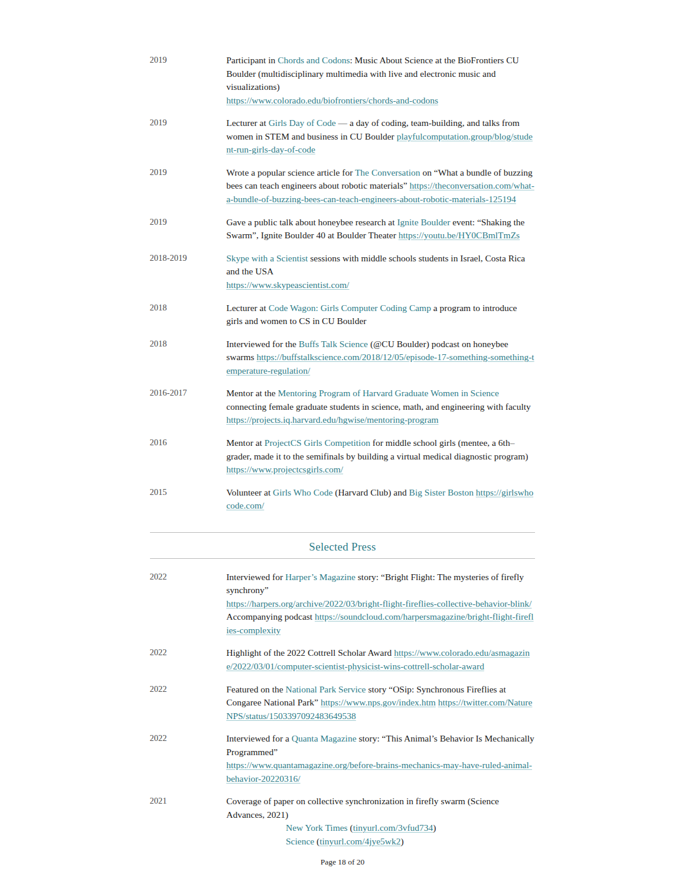| 2019 | Participant in Chords and Codons : Music About Science at the BioFrontiers CU Boulder (multidisciplinary multimedia with live and electronic music and visualizations) https://www.colorado.edu/biofrontiers/chords-and-codons |
| 2019 | Lecturer at Girls Day of Code — a day of coding, team-building, and talks from women in STEM and business in CU Boulder playfulcomputation.group/blog/student-run-girls-day-of-code |
| 2019 | Wrote a popular science article for The Conversation on “What a bundle of buzzing bees can teach engineers about robotic materials” https://theconversation.com/what-a-bundle-of-buzzing-bees-can-teach-engineers-about-robotic-materials-125194 |
| 2019 | Gave a public talk about honeybee research at Ignite Boulder event: “Shaking the Swarm”, Ignite Boulder 40 at Boulder Theater https://youtu.be/HY0CBmlTmZs |
| 2018-2019 | Skype with a Scientist sessions with middle schools students in Israel, Costa Rica and the USA https://www.skypeascientist.com/ |
| 2018 | Lecturer at Code Wagon: Girls Computer Coding Camp a program to introduce girls and women to CS in CU Boulder |
| 2018 | Interviewed for the Buffs Talk Science (@CU Boulder) podcast on honeybee swarms https://buffstalkscience.com/2018/12/05/episode-17-something-something-temperature-regulation/ |
| 2016-2017 | Mentor at the Mentoring Program of Harvard Graduate Women in Science connecting female graduate students in science, math, and engineering with faculty https://projects.iq.harvard.edu/hgwise/mentoring-program |
| 2016 | Mentor at ProjectCS Girls Competition for middle school girls (mentee, a 6th–grader, made it to the semifinals by building a virtual medical diagnostic program) https://www.projectcsgirls.com/ |
| 2015 | Volunteer at Girls Who Code (Harvard Club) and Big Sister Boston https://girlswhocode.com/ |
Selected Press
| 2022 | Interviewed for Harper’s Magazine story: “Bright Flight: The mysteries of firefly synchrony” https://harpers.org/archive/2022/03/bright-flight-fireflies-collective-behavior-blink/ Accompanying podcast https://soundcloud.com/harpersmagazine/bright-flight-fireflies-complexity |
| 2022 | Highlight of the 2022 Cottrell Scholar Award https://www.colorado.edu/asmagazine/2022/03/01/computer-scientist-physicist-wins-cottrell-scholar-award |
| 2022 | Featured on the National Park Service story “OSip: Synchronous Fireflies at Congaree National Park” https://www.nps.gov/index.htm https://twitter.com/NatureNPS/status/1503397092483649538 |
| 2022 | Interviewed for a Quanta Magazine story: “This Animal’s Behavior Is Mechanically Programmed” https://www.quantamagazine.org/before-brains-mechanics-may-have-ruled-animal-behavior-20220316/ |
| 2021 | Coverage of paper on collective synchronization in firefly swarm (Science Advances, 2021) New York Times ( tinyurl.com/3vfud734 ) Science ( tinyurl.com/4jye5wk2 ) |
Page 18 of 20